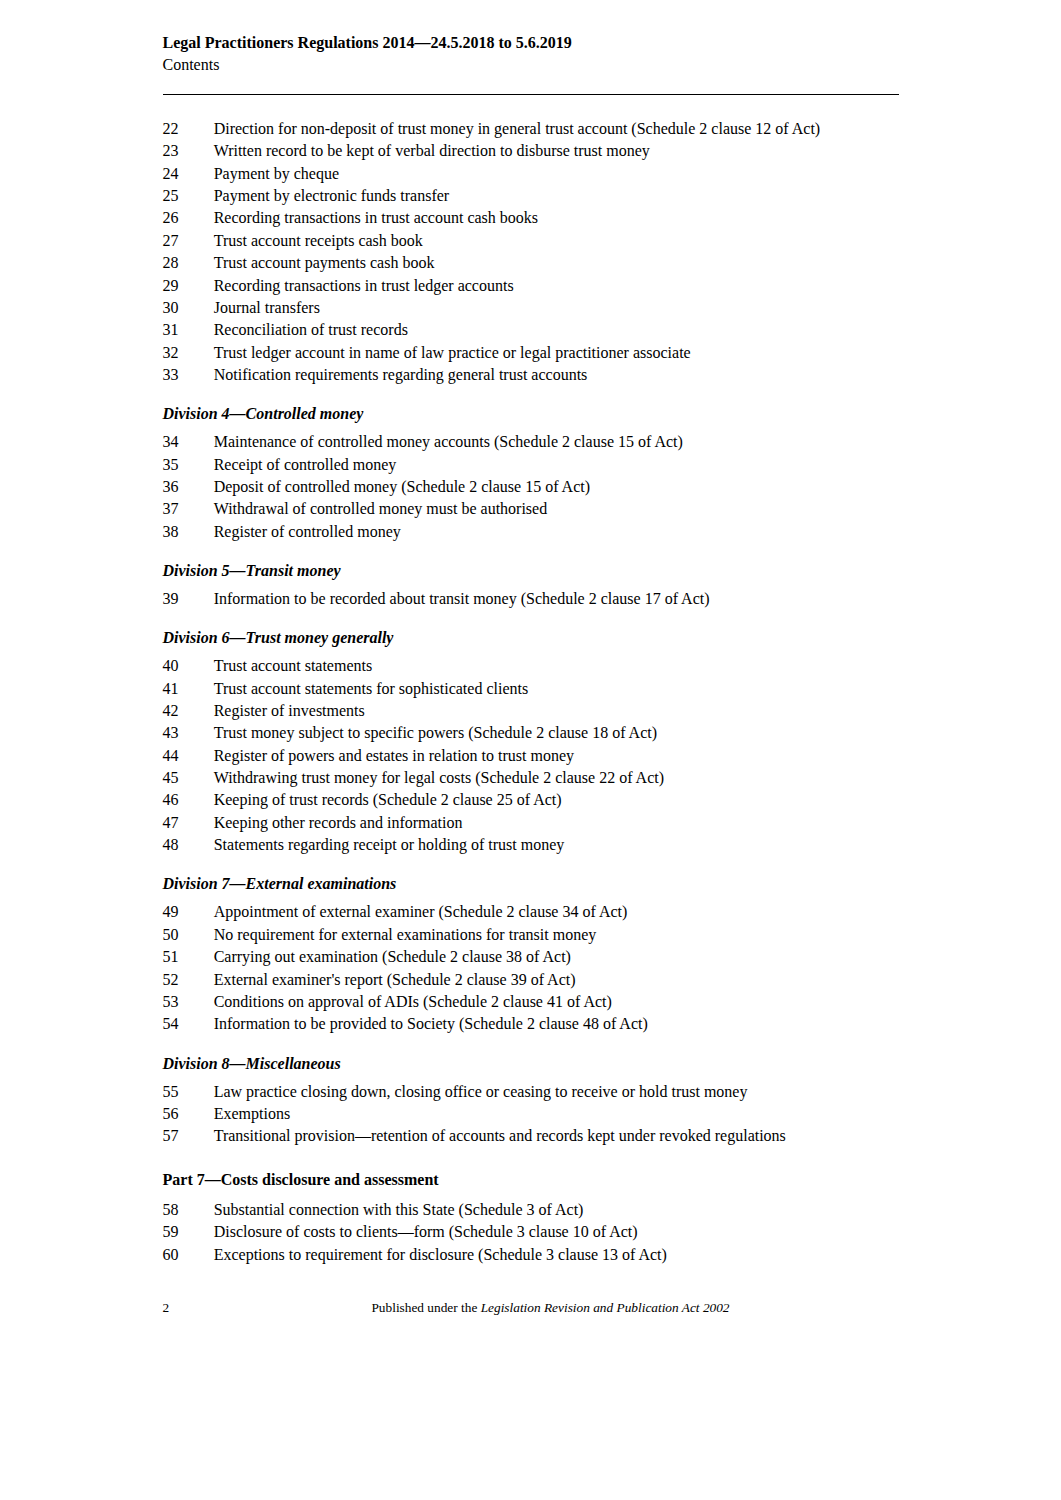Legal Practitioners Regulations 2014—24.5.2018 to 5.6.2019
Contents
22 Direction for non-deposit of trust money in general trust account (Schedule 2 clause 12 of Act)
23 Written record to be kept of verbal direction to disburse trust money
24 Payment by cheque
25 Payment by electronic funds transfer
26 Recording transactions in trust account cash books
27 Trust account receipts cash book
28 Trust account payments cash book
29 Recording transactions in trust ledger accounts
30 Journal transfers
31 Reconciliation of trust records
32 Trust ledger account in name of law practice or legal practitioner associate
33 Notification requirements regarding general trust accounts
Division 4—Controlled money
34 Maintenance of controlled money accounts (Schedule 2 clause 15 of Act)
35 Receipt of controlled money
36 Deposit of controlled money (Schedule 2 clause 15 of Act)
37 Withdrawal of controlled money must be authorised
38 Register of controlled money
Division 5—Transit money
39 Information to be recorded about transit money (Schedule 2 clause 17 of Act)
Division 6—Trust money generally
40 Trust account statements
41 Trust account statements for sophisticated clients
42 Register of investments
43 Trust money subject to specific powers (Schedule 2 clause 18 of Act)
44 Register of powers and estates in relation to trust money
45 Withdrawing trust money for legal costs (Schedule 2 clause 22 of Act)
46 Keeping of trust records (Schedule 2 clause 25 of Act)
47 Keeping other records and information
48 Statements regarding receipt or holding of trust money
Division 7—External examinations
49 Appointment of external examiner (Schedule 2 clause 34 of Act)
50 No requirement for external examinations for transit money
51 Carrying out examination (Schedule 2 clause 38 of Act)
52 External examiner's report (Schedule 2 clause 39 of Act)
53 Conditions on approval of ADIs (Schedule 2 clause 41 of Act)
54 Information to be provided to Society (Schedule 2 clause 48 of Act)
Division 8—Miscellaneous
55 Law practice closing down, closing office or ceasing to receive or hold trust money
56 Exemptions
57 Transitional provision—retention of accounts and records kept under revoked regulations
Part 7—Costs disclosure and assessment
58 Substantial connection with this State (Schedule 3 of Act)
59 Disclosure of costs to clients—form (Schedule 3 clause 10 of Act)
60 Exceptions to requirement for disclosure (Schedule 3 clause 13 of Act)
2 Published under the Legislation Revision and Publication Act 2002